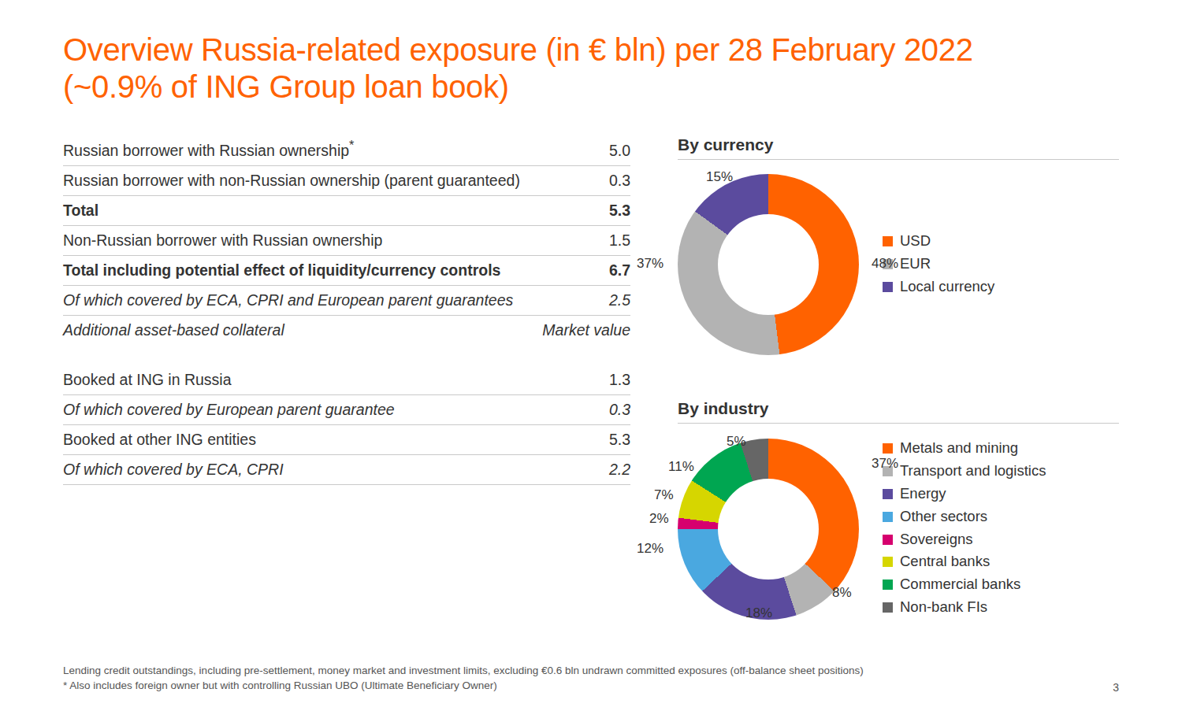Overview Russia-related exposure (in € bln) per 28 February 2022
(~0.9% of ING Group loan book)
| Russian borrower with Russian ownership * | 5.0 |
| Russian borrower with non-Russian ownership (parent guaranteed) | 0.3 |
| Total | 5.3 |
| Non-Russian borrower with Russian ownership | 1.5 |
| Total including potential effect of liquidity/currency controls | 6.7 |
| Of which covered by ECA, CPRI and European parent guarantees | 2.5 |
| Additional asset-based collateral | Market value |
| Booked at ING in Russia | 1.3 |
| Of which covered by European parent guarantee | 0.3 |
| Booked at other ING entities | 5.3 |
| Of which covered by ECA, CPRI | 2.2 |
By currency
48% 37% 15%
USD
EUR
Local currency
By industry
37% 8% 18% 12% 2% 7% 11% 5%
Metals and mining
Transport and logistics
Energy
Other sectors
Sovereigns
Central banks
Commercial banks
Non-bank FIs
Lending credit outstandings, including pre-settlement, money market and investment limits, excluding €0.6 bln undrawn committed exposures (off-balance sheet positions)
* Also includes foreign owner but with controlling Russian UBO (Ultimate Beneficiary Owner)
3